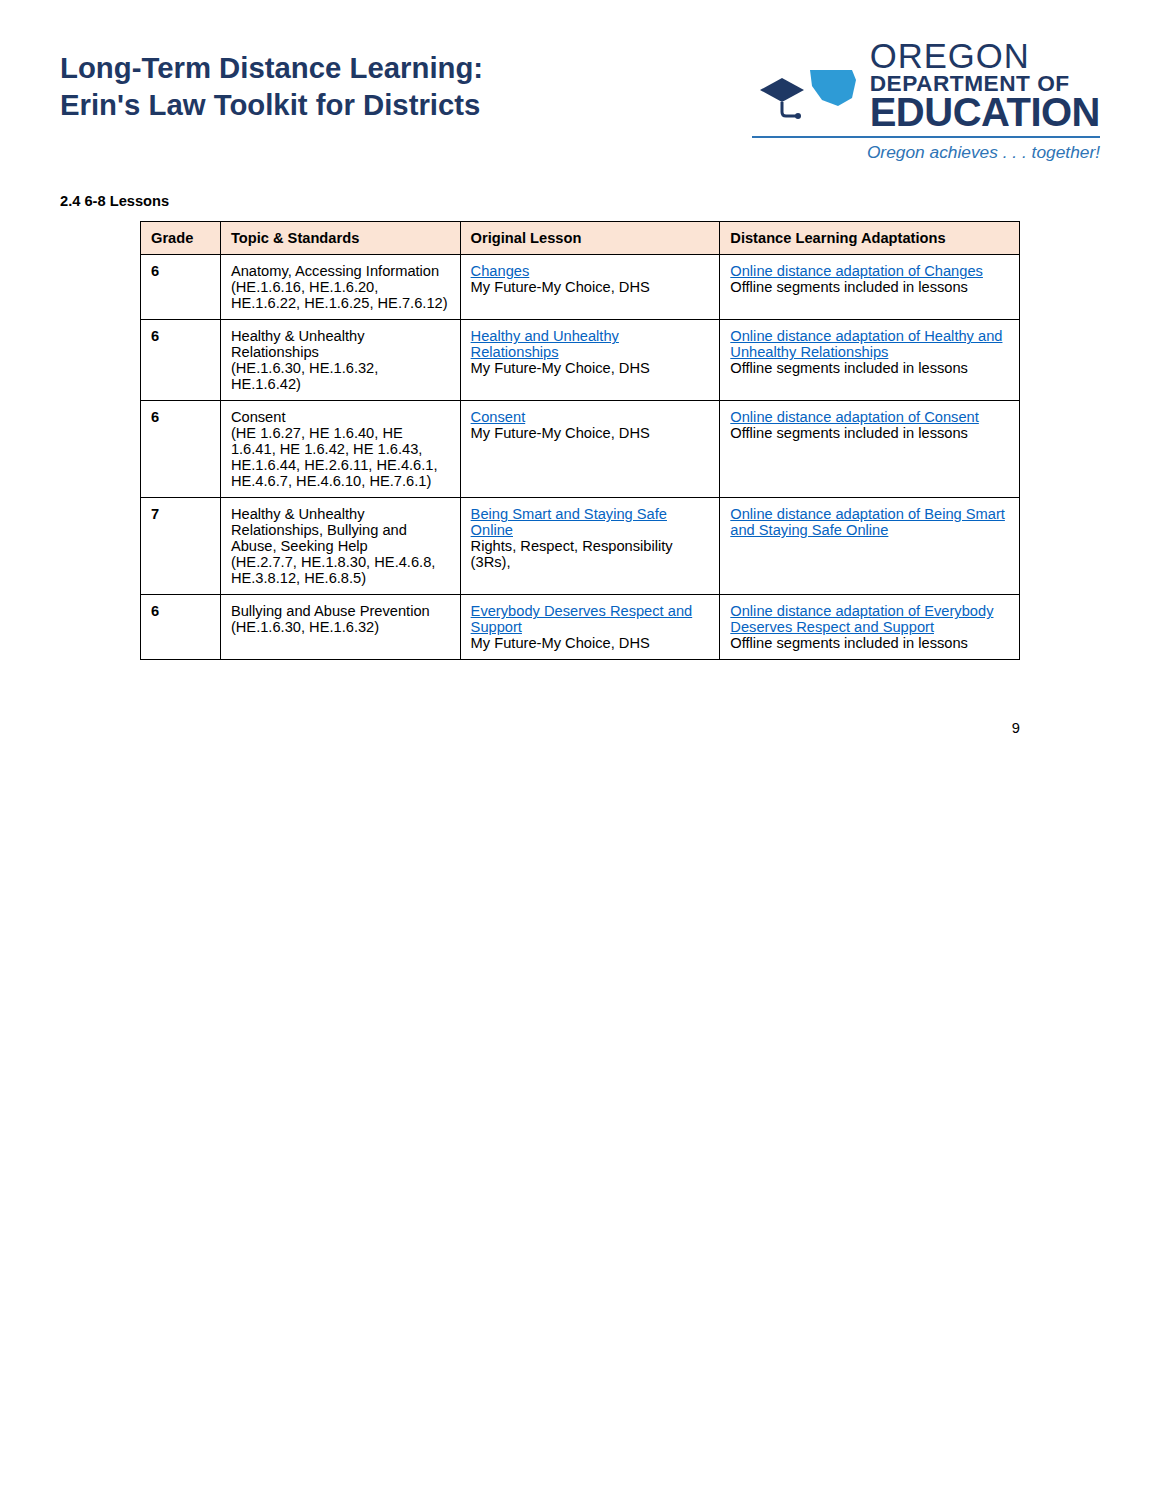Long-Term Distance Learning:
Erin's Law Toolkit for Districts
OREGON
DEPARTMENT OF
EDUCATION
Oregon achieves . . . together!
2.4 6-8 Lessons
| Grade | Topic & Standards | Original Lesson | Distance Learning Adaptations |
| --- | --- | --- | --- |
| 6 | Anatomy, Accessing Information (HE.1.6.16, HE.1.6.20, HE.1.6.22, HE.1.6.25, HE.7.6.12) | Changes My Future-My Choice, DHS | Online distance adaptation of Changes Offline segments included in lessons |
| 6 | Healthy & Unhealthy Relationships (HE.1.6.30, HE.1.6.32, HE.1.6.42) | Healthy and Unhealthy Relationships My Future-My Choice, DHS | Online distance adaptation of Healthy and Unhealthy Relationships Offline segments included in lessons |
| 6 | Consent (HE 1.6.27, HE 1.6.40, HE 1.6.41, HE 1.6.42, HE 1.6.43, HE.1.6.44, HE.2.6.11, HE.4.6.1, HE.4.6.7, HE.4.6.10, HE.7.6.1) | Consent My Future-My Choice, DHS | Online distance adaptation of Consent Offline segments included in lessons |
| 7 | Healthy & Unhealthy Relationships, Bullying and Abuse, Seeking Help (HE.2.7.7, HE.1.8.30, HE.4.6.8, HE.3.8.12, HE.6.8.5) | Being Smart and Staying Safe Online Rights, Respect, Responsibility (3Rs), | Online distance adaptation of Being Smart and Staying Safe Online |
| 6 | Bullying and Abuse Prevention (HE.1.6.30, HE.1.6.32) | Everybody Deserves Respect and Support My Future-My Choice, DHS | Online distance adaptation of Everybody Deserves Respect and Support Offline segments included in lessons |
9